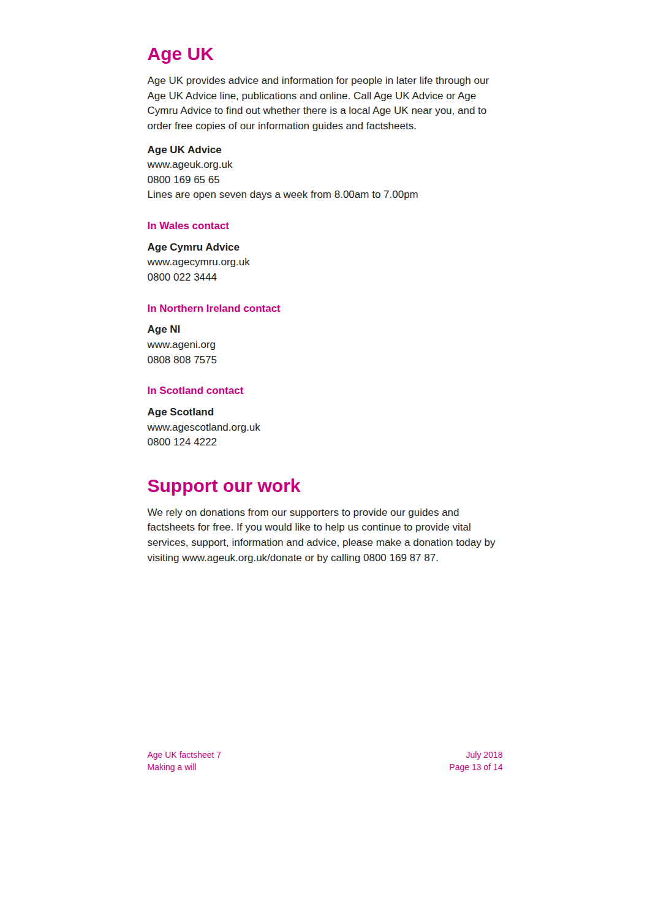Age UK
Age UK provides advice and information for people in later life through our Age UK Advice line, publications and online. Call Age UK Advice or Age Cymru Advice to find out whether there is a local Age UK near you, and to order free copies of our information guides and factsheets.
Age UK Advice www.ageuk.org.uk 0800 169 65 65 Lines are open seven days a week from 8.00am to 7.00pm
In Wales contact
Age Cymru Advice www.agecymru.org.uk 0800 022 3444
In Northern Ireland contact
Age NI www.ageni.org 0808 808 7575
In Scotland contact
Age Scotland www.agescotland.org.uk 0800 124 4222
Support our work
We rely on donations from our supporters to provide our guides and factsheets for free. If you would like to help us continue to provide vital services, support, information and advice, please make a donation today by visiting www.ageuk.org.uk/donate or by calling 0800 169 87 87.
Age UK factsheet 7
Making a will
July 2018
Page 13 of 14